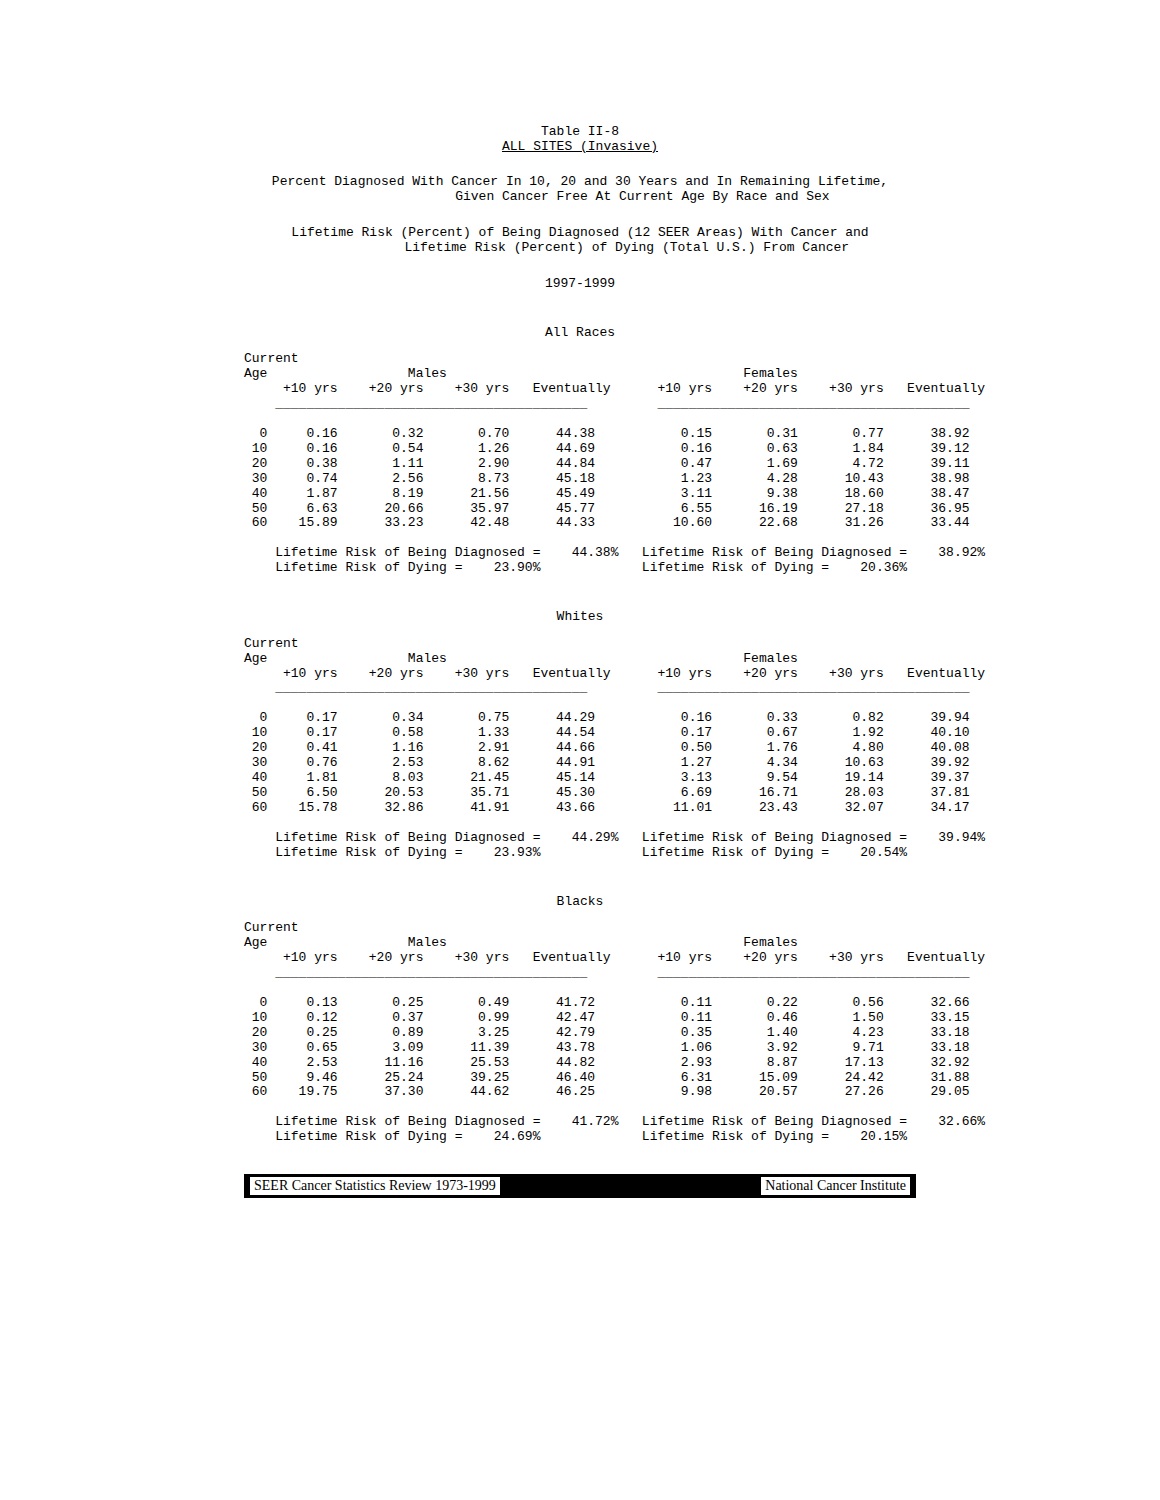Table II-8
ALL SITES (Invasive)
Percent Diagnosed With Cancer In 10, 20 and 30 Years and In Remaining Lifetime,
                Given Cancer Free At Current Age By Race and Sex
Lifetime Risk (Percent) of Being Diagnosed (12 SEER Areas) With Cancer and
            Lifetime Risk (Percent) of Dying (Total U.S.) From Cancer
1997-1999
All Races
Current
Age                  Males                                      Females
     +10 yrs    +20 yrs    +30 yrs   Eventually      +10 yrs    +20 yrs    +30 yrs   Eventually
    ________________________________________         ________________________________________

  0     0.16       0.32       0.70      44.38           0.15       0.31       0.77      38.92
 10     0.16       0.54       1.26      44.69           0.16       0.63       1.84      39.12
 20     0.38       1.11       2.90      44.84           0.47       1.69       4.72      39.11
 30     0.74       2.56       8.73      45.18           1.23       4.28      10.43      38.98
 40     1.87       8.19      21.56      45.49           3.11       9.38      18.60      38.47
 50     6.63      20.66      35.97      45.77           6.55      16.19      27.18      36.95
 60    15.89      33.23      42.48      44.33          10.60      22.68      31.26      33.44

    Lifetime Risk of Being Diagnosed =    44.38%   Lifetime Risk of Being Diagnosed =    38.92%
    Lifetime Risk of Dying =    23.90%             Lifetime Risk of Dying =    20.36%
Whites
Current
Age                  Males                                      Females
     +10 yrs    +20 yrs    +30 yrs   Eventually      +10 yrs    +20 yrs    +30 yrs   Eventually
    ________________________________________         ________________________________________

  0     0.17       0.34       0.75      44.29           0.16       0.33       0.82      39.94
 10     0.17       0.58       1.33      44.54           0.17       0.67       1.92      40.10
 20     0.41       1.16       2.91      44.66           0.50       1.76       4.80      40.08
 30     0.76       2.53       8.62      44.91           1.27       4.34      10.63      39.92
 40     1.81       8.03      21.45      45.14           3.13       9.54      19.14      39.37
 50     6.50      20.53      35.71      45.30           6.69      16.71      28.03      37.81
 60    15.78      32.86      41.91      43.66          11.01      23.43      32.07      34.17

    Lifetime Risk of Being Diagnosed =    44.29%   Lifetime Risk of Being Diagnosed =    39.94%
    Lifetime Risk of Dying =    23.93%             Lifetime Risk of Dying =    20.54%
Blacks
Current
Age                  Males                                      Females
     +10 yrs    +20 yrs    +30 yrs   Eventually      +10 yrs    +20 yrs    +30 yrs   Eventually
    ________________________________________         ________________________________________

  0     0.13       0.25       0.49      41.72           0.11       0.22       0.56      32.66
 10     0.12       0.37       0.99      42.47           0.11       0.46       1.50      33.15
 20     0.25       0.89       3.25      42.79           0.35       1.40       4.23      33.18
 30     0.65       3.09      11.39      43.78           1.06       3.92       9.71      33.18
 40     2.53      11.16      25.53      44.82           2.93       8.87      17.13      32.92
 50     9.46      25.24      39.25      46.40           6.31      15.09      24.42      31.88
 60    19.75      37.30      44.62      46.25           9.98      20.57      27.26      29.05

    Lifetime Risk of Being Diagnosed =    41.72%   Lifetime Risk of Being Diagnosed =    32.66%
    Lifetime Risk of Dying =    24.69%             Lifetime Risk of Dying =    20.15%
SEER Cancer Statistics Review 1973-1999 National Cancer Institute